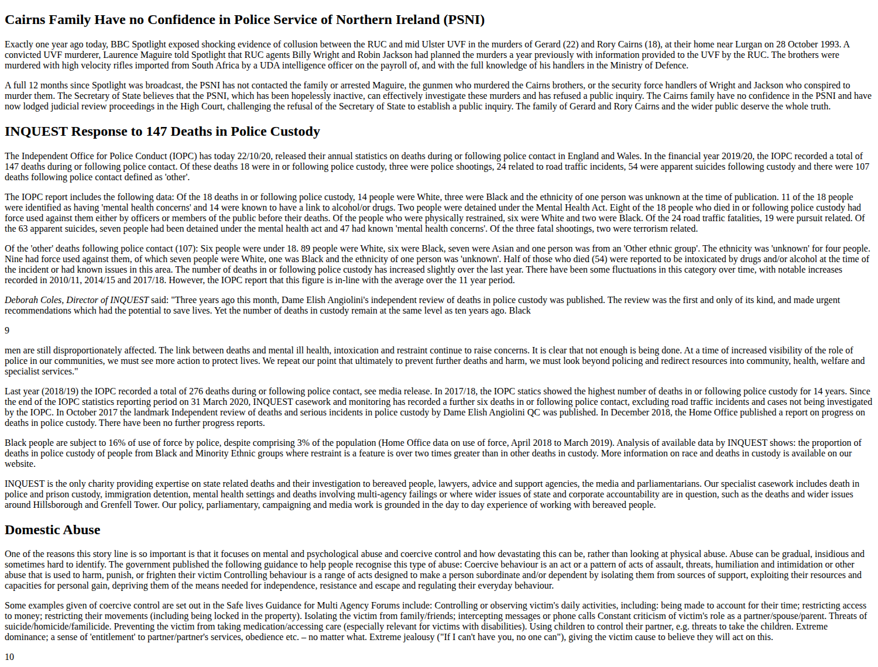Cairns Family Have no Confidence in Police Service of Northern Ireland (PSNI)
Exactly one year ago today, BBC Spotlight exposed shocking evidence of collusion between the RUC and mid Ulster UVF in the murders of Gerard (22) and Rory Cairns (18), at their home near Lurgan on 28 October 1993. A convicted UVF murderer, Laurence Maguire told Spotlight that RUC agents Billy Wright and Robin Jackson had planned the murders a year previously with information provided to the UVF by the RUC. The brothers were murdered with high velocity rifles imported from South Africa by a UDA intelligence officer on the payroll of, and with the full knowledge of his handlers in the Ministry of Defence.
A full 12 months since Spotlight was broadcast, the PSNI has not contacted the family or arrested Maguire, the gunmen who murdered the Cairns brothers, or the security force handlers of Wright and Jackson who conspired to murder them. The Secretary of State believes that the PSNI, which has been hopelessly inactive, can effectively investigate these murders and has refused a public inquiry. The Cairns family have no confidence in the PSNI and have now lodged judicial review proceedings in the High Court, challenging the refusal of the Secretary of State to establish a public inquiry. The family of Gerard and Rory Cairns and the wider public deserve the whole truth.
INQUEST Response to 147 Deaths in Police Custody
The Independent Office for Police Conduct (IOPC) has today 22/10/20, released their annual statistics on deaths during or following police contact in England and Wales. In the financial year 2019/20, the IOPC recorded a total of 147 deaths during or following police contact. Of these deaths 18 were in or following police custody, three were police shootings, 24 related to road traffic incidents, 54 were apparent suicides following custody and there were 107 deaths following police contact defined as 'other'.
The IOPC report includes the following data: Of the 18 deaths in or following police custody, 14 people were White, three were Black and the ethnicity of one person was unknown at the time of publication. 11 of the 18 people were identified as having 'mental health concerns' and 14 were known to have a link to alcohol/or drugs. Two people were detained under the Mental Health Act. Eight of the 18 people who died in or following police custody had force used against them either by officers or members of the public before their deaths. Of the people who were physically restrained, six were White and two were Black. Of the 24 road traffic fatalities, 19 were pursuit related. Of the 63 apparent suicides, seven people had been detained under the mental health act and 47 had known 'mental health concerns'. Of the three fatal shootings, two were terrorism related.
Of the 'other' deaths following police contact (107): Six people were under 18. 89 people were White, six were Black, seven were Asian and one person was from an 'Other ethnic group'. The ethnicity was 'unknown' for four people. Nine had force used against them, of which seven people were White, one was Black and the ethnicity of one person was 'unknown'. Half of those who died (54) were reported to be intoxicated by drugs and/or alcohol at the time of the incident or had known issues in this area. The number of deaths in or following police custody has increased slightly over the last year. There have been some fluctuations in this category over time, with notable increases recorded in 2010/11, 2014/15 and 2017/18. However, the IOPC report that this figure is in-line with the average over the 11 year period.
Deborah Coles, Director of INQUEST said: "Three years ago this month, Dame Elish Angiolini's independent review of deaths in police custody was published. The review was the first and only of its kind, and made urgent recommendations which had the potential to save lives. Yet the number of deaths in custody remain at the same level as ten years ago. Black
9
men are still disproportionately affected. The link between deaths and mental ill health, intoxication and restraint continue to raise concerns. It is clear that not enough is being done. At a time of increased visibility of the role of police in our communities, we must see more action to protect lives. We repeat our point that ultimately to prevent further deaths and harm, we must look beyond policing and redirect resources into community, health, welfare and specialist services."
Last year (2018/19) the IOPC recorded a total of 276 deaths during or following police contact, see media release. In 2017/18, the IOPC statics showed the highest number of deaths in or following police custody for 14 years. Since the end of the IOPC statistics reporting period on 31 March 2020, INQUEST casework and monitoring has recorded a further six deaths in or following police contact, excluding road traffic incidents and cases not being investigated by the IOPC. In October 2017 the landmark Independent review of deaths and serious incidents in police custody by Dame Elish Angiolini QC was published. In December 2018, the Home Office published a report on progress on deaths in police custody. There have been no further progress reports.
Black people are subject to 16% of use of force by police, despite comprising 3% of the population (Home Office data on use of force, April 2018 to March 2019). Analysis of available data by INQUEST shows: the proportion of deaths in police custody of people from Black and Minority Ethnic groups where restraint is a feature is over two times greater than in other deaths in custody. More information on race and deaths in custody is available on our website.
INQUEST is the only charity providing expertise on state related deaths and their investigation to bereaved people, lawyers, advice and support agencies, the media and parliamentarians. Our specialist casework includes death in police and prison custody, immigration detention, mental health settings and deaths involving multi-agency failings or where wider issues of state and corporate accountability are in question, such as the deaths and wider issues around Hillsborough and Grenfell Tower. Our policy, parliamentary, campaigning and media work is grounded in the day to day experience of working with bereaved people.
Domestic Abuse
One of the reasons this story line is so important is that it focuses on mental and psychological abuse and coercive control and how devastating this can be, rather than looking at physical abuse. Abuse can be gradual, insidious and sometimes hard to identify. The government published the following guidance to help people recognise this type of abuse: Coercive behaviour is an act or a pattern of acts of assault, threats, humiliation and intimidation or other abuse that is used to harm, punish, or frighten their victim Controlling behaviour is a range of acts designed to make a person subordinate and/or dependent by isolating them from sources of support, exploiting their resources and capacities for personal gain, depriving them of the means needed for independence, resistance and escape and regulating their everyday behaviour.
Some examples given of coercive control are set out in the Safe lives Guidance for Multi Agency Forums include: Controlling or observing victim's daily activities, including: being made to account for their time; restricting access to money; restricting their movements (including being locked in the property). Isolating the victim from family/friends; intercepting messages or phone calls Constant criticism of victim's role as a partner/spouse/parent. Threats of suicide/homicide/familicide. Preventing the victim from taking medication/accessing care (especially relevant for victims with disabilities). Using children to control their partner, e.g. threats to take the children. Extreme dominance; a sense of 'entitlement' to partner/partner's services, obedience etc. – no matter what. Extreme jealousy ("If I can't have you, no one can"), giving the victim cause to believe they will act on this.
10